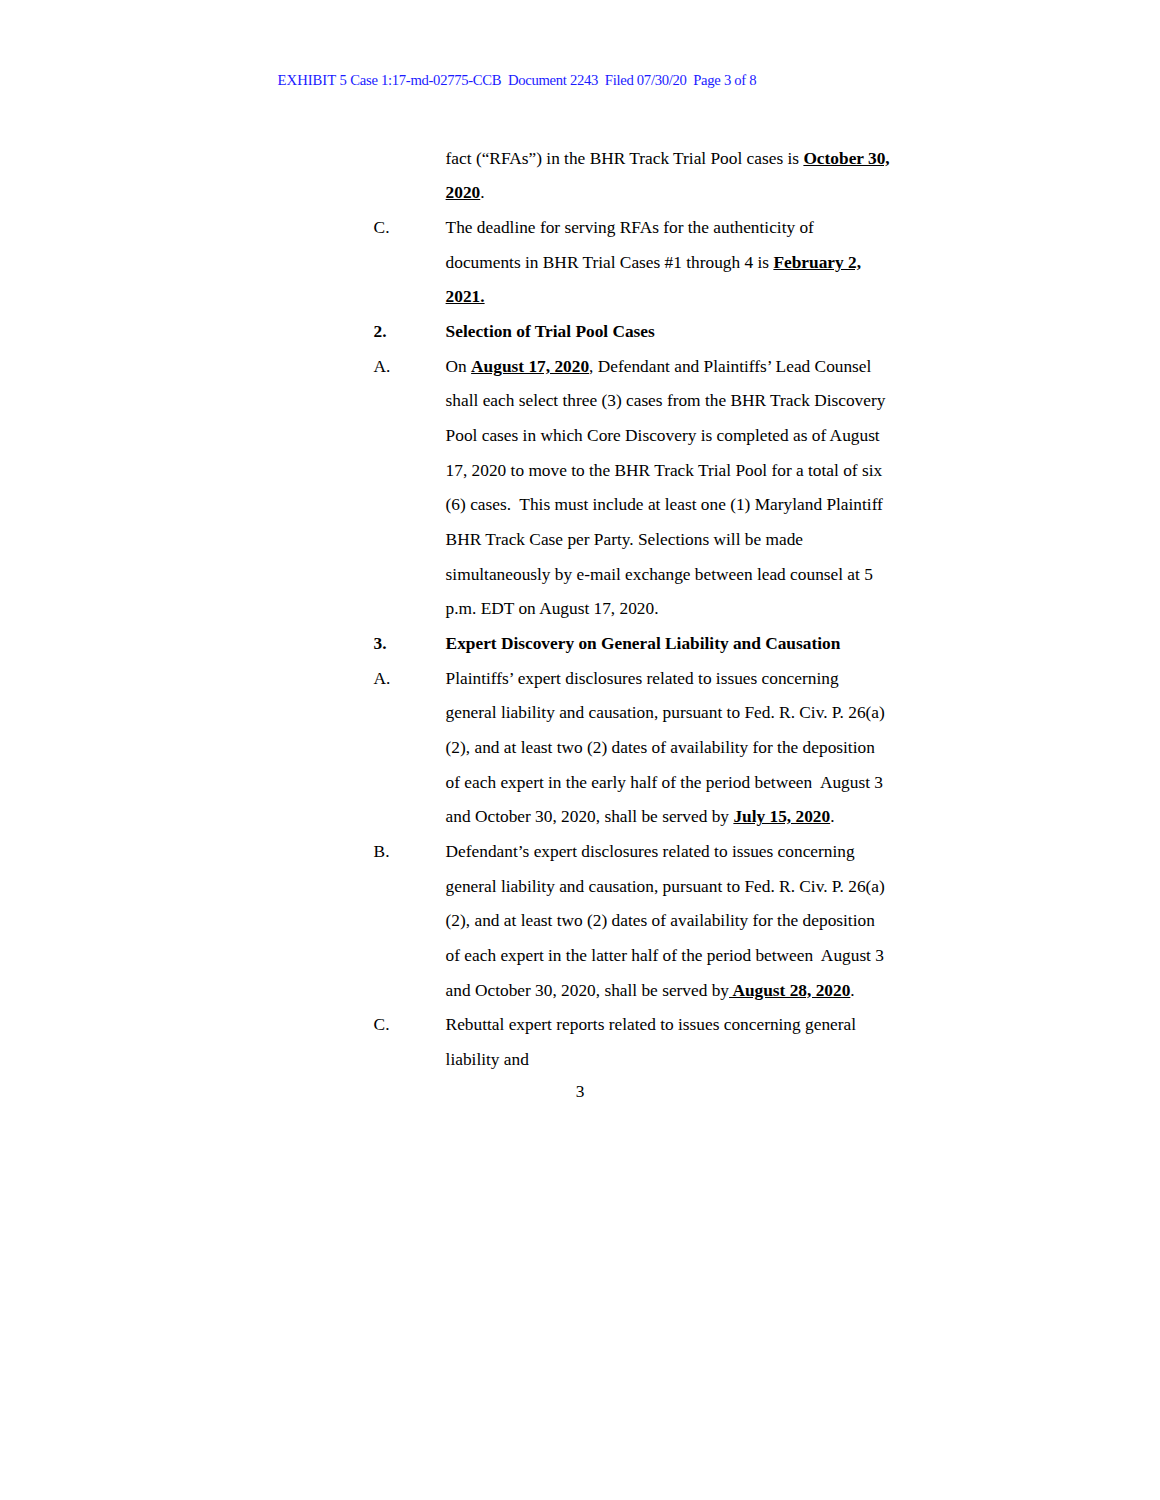EXHIBIT 5 Case 1:17-md-02775-CCB Document 2243 Filed 07/30/20 Page 3 of 8
fact (“RFAs”) in the BHR Track Trial Pool cases is October 30, 2020.
C.
The deadline for serving RFAs for the authenticity of documents in BHR Trial Cases #1 through 4 is February 2, 2021.
2.
Selection of Trial Pool Cases
A.
On August 17, 2020, Defendant and Plaintiffs’ Lead Counsel shall each select three (3) cases from the BHR Track Discovery Pool cases in which Core Discovery is completed as of August 17, 2020 to move to the BHR Track Trial Pool for a total of six (6) cases. This must include at least one (1) Maryland Plaintiff BHR Track Case per Party. Selections will be made simultaneously by e-mail exchange between lead counsel at 5 p.m. EDT on August 17, 2020.
3.
Expert Discovery on General Liability and Causation
A.
Plaintiffs’ expert disclosures related to issues concerning general liability and causation, pursuant to Fed. R. Civ. P. 26(a)(2), and at least two (2) dates of availability for the deposition of each expert in the early half of the period between August 3 and October 30, 2020, shall be served by July 15, 2020.
B.
Defendant’s expert disclosures related to issues concerning general liability and causation, pursuant to Fed. R. Civ. P. 26(a)(2), and at least two (2) dates of availability for the deposition of each expert in the latter half of the period between August 3 and October 30, 2020, shall be served by August 28, 2020.
C.
Rebuttal expert reports related to issues concerning general liability and
3